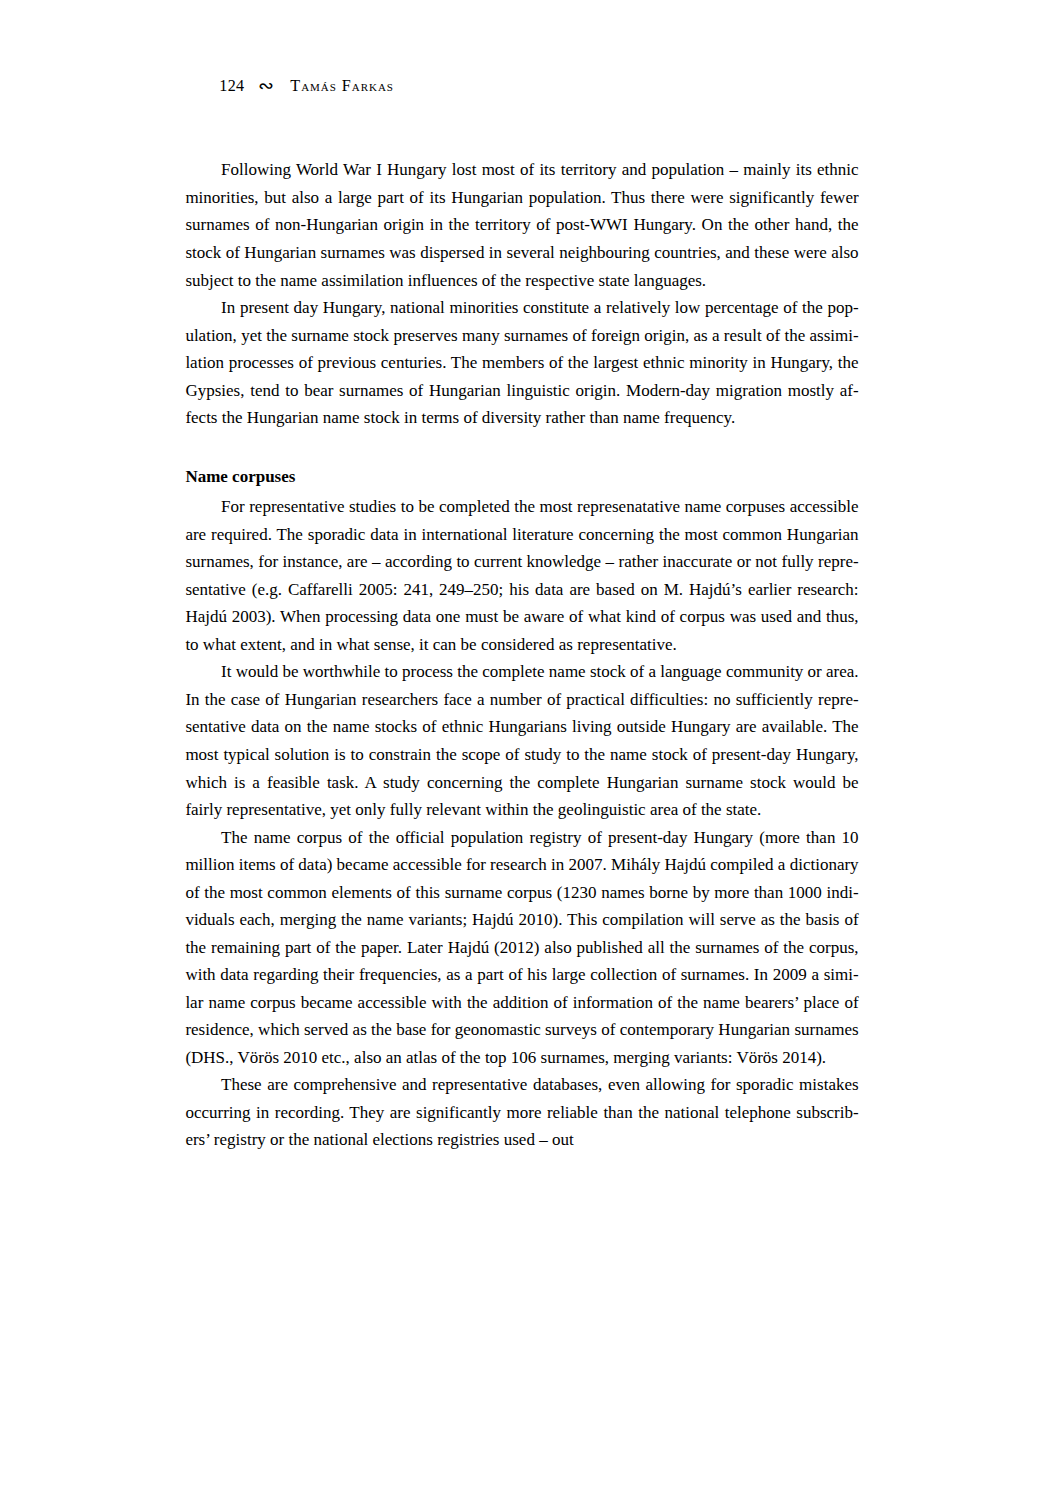124∾Tamás Farkas
Following World War I Hungary lost most of its territory and population – mainly its ethnic minorities, but also a large part of its Hungarian population. Thus there were significantly fewer surnames of non-Hungarian origin in the territory of post-WWI Hungary. On the other hand, the stock of Hungarian surnames was dispersed in several neighbouring countries, and these were also subject to the name assimilation influences of the respective state languages.
In present day Hungary, national minorities constitute a relatively low percentage of the population, yet the surname stock preserves many surnames of foreign origin, as a result of the assimilation processes of previous centuries. The members of the largest ethnic minority in Hungary, the Gypsies, tend to bear surnames of Hungarian linguistic origin. Modern-day migration mostly affects the Hungarian name stock in terms of diversity rather than name frequency.
Name corpuses
For representative studies to be completed the most represenatative name corpuses accessible are required. The sporadic data in international literature concerning the most common Hungarian surnames, for instance, are – according to current knowledge – rather inaccurate or not fully representative (e.g. Caffarelli 2005: 241, 249–250; his data are based on M. Hajdú’s earlier research: Hajdú 2003). When processing data one must be aware of what kind of corpus was used and thus, to what extent, and in what sense, it can be considered as representative.
It would be worthwhile to process the complete name stock of a language community or area. In the case of Hungarian researchers face a number of practical difficulties: no sufficiently representative data on the name stocks of ethnic Hungarians living outside Hungary are available. The most typical solution is to constrain the scope of study to the name stock of present-day Hungary, which is a feasible task. A study concerning the complete Hungarian surname stock would be fairly representative, yet only fully relevant within the geolinguistic area of the state.
The name corpus of the official population registry of present-day Hungary (more than 10 million items of data) became accessible for research in 2007. Mihály Hajdú compiled a dictionary of the most common elements of this surname corpus (1230 names borne by more than 1000 individuals each, merging the name variants; Hajdú 2010). This compilation will serve as the basis of the remaining part of the paper. Later Hajdú (2012) also published all the surnames of the corpus, with data regarding their frequencies, as a part of his large collection of surnames. In 2009 a similar name corpus became accessible with the addition of information of the name bearers’ place of residence, which served as the base for geonomastic surveys of contemporary Hungarian surnames (DHS., Vörös 2010 etc., also an atlas of the top 106 surnames, merging variants: Vörös 2014).
These are comprehensive and representative databases, even allowing for sporadic mistakes occurring in recording. They are significantly more reliable than the national telephone subscribers’ registry or the national elections registries used – out